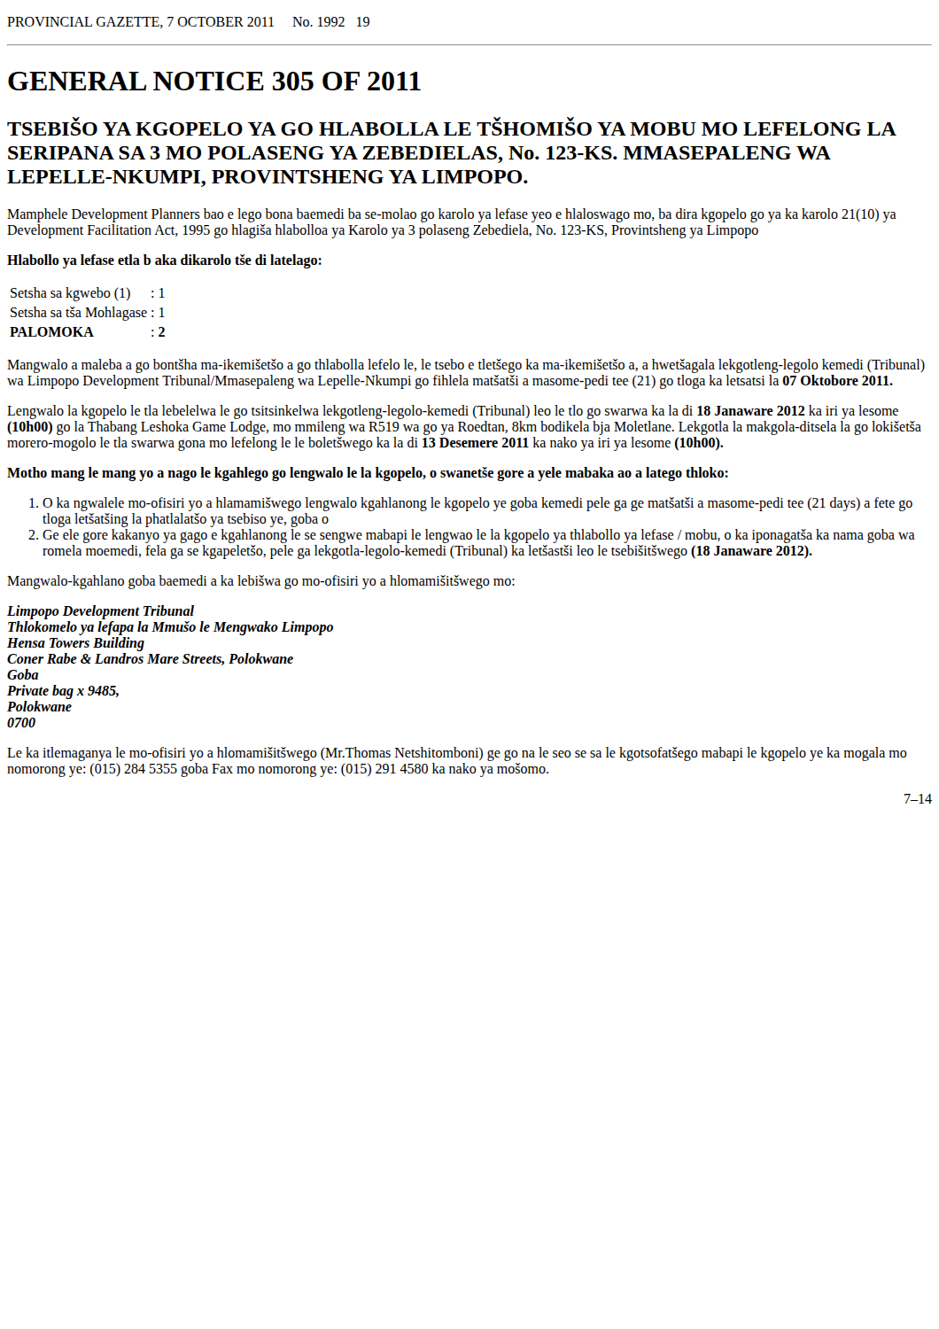PROVINCIAL GAZETTE, 7 OCTOBER 2011 No. 1992 19
GENERAL NOTICE 305 OF 2011
TSEBIŠO YA KGOPELO YA GO HLABOLLA LE TŠHOMIŠO YA MOBU MO LEFELONG LA SERIPANA SA 3 MO POLASENG YA ZEBEDIELAS, No. 123-KS. MMASEPALENG WA LEPELLE-NKUMPI, PROVINTSHENG YA LIMPOPO.
Mamphele Development Planners bao e lego bona baemedi ba se-molao go karolo ya lefase yeo e hlaloswago mo, ba dira kgopelo go ya ka karolo 21(10) ya Development Facilitation Act, 1995 go hlagiša hlabolloa ya Karolo ya 3 polaseng Zebediela, No. 123-KS, Provintsheng ya Limpopo
Hlabollo ya lefase etla b aka dikarolo tše di latelago:
| Setsha sa kgwebo (1) | : | 1 |
| Setsha sa tša Mohlagase | : | 1 |
| PALOMOKA | : | 2 |
Mangwalo a maleba a go bontšha ma-ikemišetšo a go thlabolla lefelo le, le tsebo e tletšego ka ma-ikemišetšo a, a hwetšagala lekgotleng-legolo kemedi (Tribunal) wa Limpopo Development Tribunal/Mmasepaleng wa Lepelle-Nkumpi go fihlela matšatši a masome-pedi tee (21) go tloga ka letsatsi la 07 Oktobore 2011.
Lengwalo la kgopelo le tla lebelelwa le go tsitsinkelwa lekgotleng-legolo-kemedi (Tribunal) leo le tlo go swarwa ka la di 18 Janaware 2012 ka iri ya lesome (10h00) go la Thabang Leshoka Game Lodge, mo mmileng wa R519 wa go ya Roedtan, 8km bodikela bja Moletlane. Lekgotla la makgola-ditsela la go lokišetša morero-mogolo le tla swarwa gona mo lefelong le le boletšwego ka la di 13 Desemere 2011 ka nako ya iri ya lesome (10h00).
Motho mang le mang yo a nago le kgahlego go lengwalo le la kgopelo, o swanetše gore a yele mabaka ao a latego thloko:
O ka ngwalele mo-ofisiri yo a hlamamišwego lengwalo kgahlanong le kgopelo ye goba kemedi pele ga ge matšatši a masome-pedi tee (21 days) a fete go tloga letšatšing la phatlalatšo ya tsebiso ye, goba o
Ge ele gore kakanyo ya gago e kgahlanong le se sengwe mabapi le lengwao le la kgopelo ya thlabollo ya lefase / mobu, o ka iponagatša ka nama goba wa romela moemedi, fela ga se kgapeletšo, pele ga lekgotla-legolo-kemedi (Tribunal) ka letšastši leo le tsebišitšwego (18 Janaware 2012).
Mangwalo-kgahlano goba baemedi a ka lebišwa go mo-ofisiri yo a hlomamišitšwego mo:
Limpopo Development Tribunal
Thlokomelo ya lefapa la Mmušo le Mengwako Limpopo
Hensa Towers Building
Coner Rabe & Landros Mare Streets, Polokwane
Goba
Private bag x 9485,
Polokwane
0700
Le ka itlemaganya le mo-ofisiri yo a hlomamišitšwego (Mr.Thomas Netshitomboni) ge go na le seo se sa le kgotsofatšego mabapi le kgopelo ye ka mogala mo nomorong ye: (015) 284 5355 goba Fax mo nomorong ye: (015) 291 4580 ka nako ya mošomo.
7–14